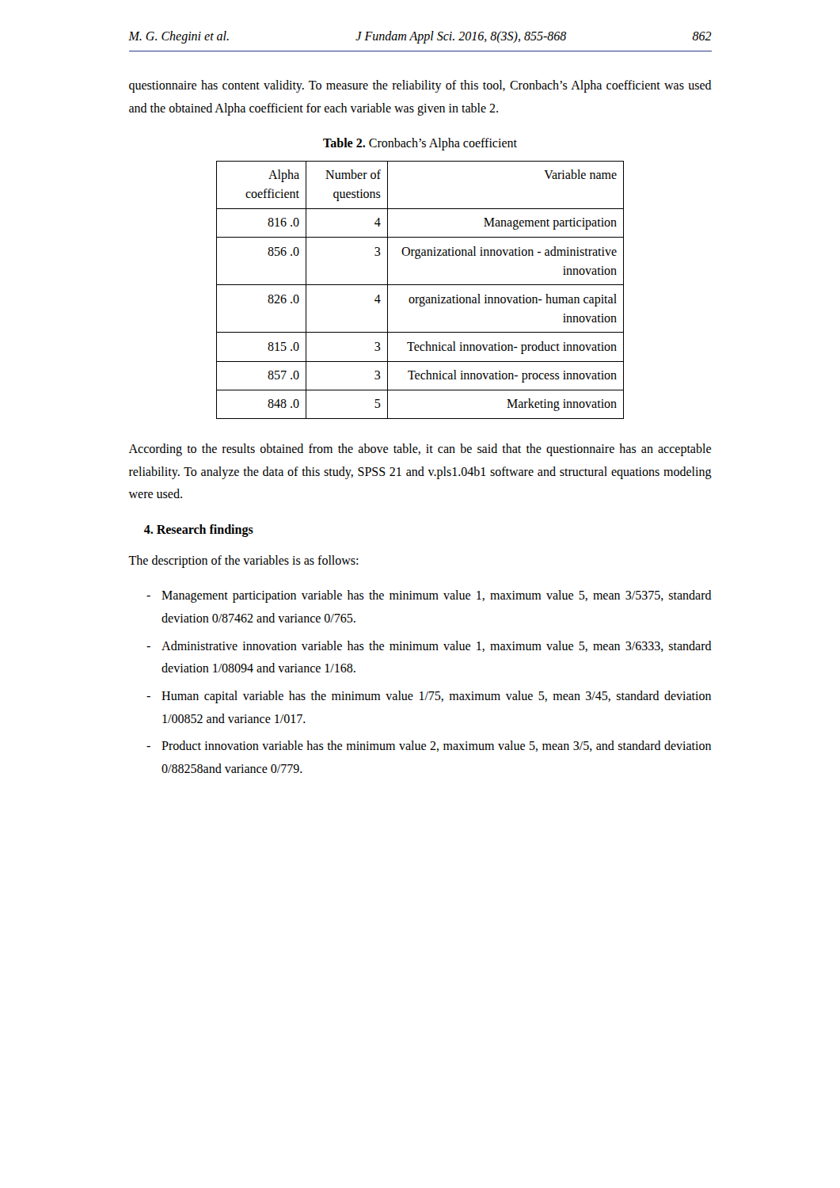M. G. Chegini et al. J Fundam Appl Sci. 2016, 8(3S), 855-868 862
questionnaire has content validity. To measure the reliability of this tool, Cronbach’s Alpha coefficient was used and the obtained Alpha coefficient for each variable was given in table 2.
Table 2. Cronbach’s Alpha coefficient
| Alpha coefficient | Number of questions | Variable name |
| --- | --- | --- |
| 816 .0 | 4 | Management participation |
| 856 .0 | 3 | Organizational innovation - administrative innovation |
| 826 .0 | 4 | organizational innovation- human capital innovation |
| 815 .0 | 3 | Technical innovation- product innovation |
| 857 .0 | 3 | Technical innovation- process innovation |
| 848 .0 | 5 | Marketing innovation |
According to the results obtained from the above table, it can be said that the questionnaire has an acceptable reliability. To analyze the data of this study, SPSS 21 and v.pls1.04b1 software and structural equations modeling were used.
Research findings
The description of the variables is as follows:
Management participation variable has the minimum value 1, maximum value 5, mean 3/5375, standard deviation 0/87462 and variance 0/765.
Administrative innovation variable has the minimum value 1, maximum value 5, mean 3/6333, standard deviation 1/08094 and variance 1/168.
Human capital variable has the minimum value 1/75, maximum value 5, mean 3/45, standard deviation 1/00852 and variance 1/017.
Product innovation variable has the minimum value 2, maximum value 5, mean 3/5, and standard deviation 0/88258and variance 0/779.